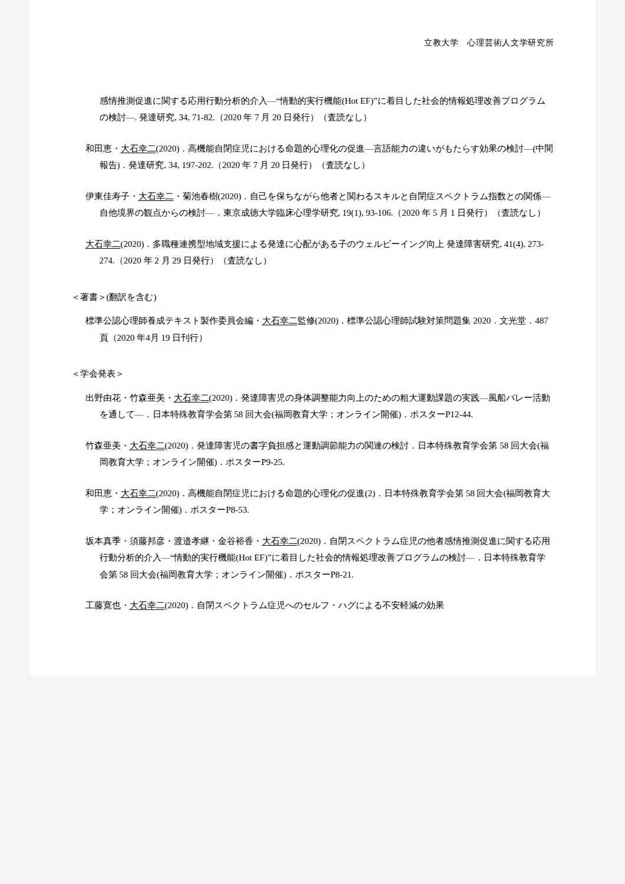立教大学　心理芸術人文学研究所
感情推測促進に関する応用行動分析的介入—“情動的実行機能(Hot EF)”に着目した社会的情報処理改善プログラムの検討—. 発達研究, 34, 71-82.（2020 年 7 月 20 日発行）（査読なし）
和田恵・大石幸二(2020)．高機能自閉症児における命題的心理化の促進—言語能力の違いがもたらす効果の検討—(中間報告)．発達研究, 34, 197-202.（2020 年 7 月 20 日発行）（査読なし）
伊東佳寿子・大石幸二・菊池春樹(2020)．自己を保ちながら他者と関わるスキルと自閉症スペクトラム指数との関係—自他境界の観点からの検討—．東京成徳大学臨床心理学研究, 19(1), 93-106.（2020 年 5 月 1 日発行）（査読なし）
大石幸二(2020)．多職種連携型地域支援による発達に心配がある子のウェルビーイング向上 発達障害研究, 41(4), 273-274.（2020 年 2 月 29 日発行）（査読なし）
＜著書＞(翻訳を含む)
標準公認心理師養成テキスト製作委員会編・大石幸二監修(2020)．標準公認心理師試験対策問題集 2020．文光堂．487 頁（2020 年4月 19 日刊行）
＜学会発表＞
出野由花・竹森亜美・大石幸二(2020)．発達障害児の身体調整能力向上のための粗大運動課題の実践—風船バレー活動を通して—．日本特殊教育学会第 58 回大会(福岡教育大学；オンライン開催)．ポスターP12-44.
竹森亜美・大石幸二(2020)．発達障害児の書字負担感と運動調節能力の関連の検討．日本特殊教育学会第 58 回大会(福岡教育大学；オンライン開催)．ポスターP9-25.
和田恵・大石幸二(2020)．高機能自閉症児における命題的心理化の促進(2)．日本特殊教育学会第 58 回大会(福岡教育大学；オンライン開催)．ポスターP8-53.
坂本真季・須藤邦彦・渡邉孝継・金谷裕香・大石幸二(2020)．自閉スペクトラム症児の他者感情推測促進に関する応用行動分析的介入—“情動的実行機能(Hot EF)”に着目した社会的情報処理改善プログラムの検討—．日本特殊教育学会第 58 回大会(福岡教育大学；オンライン開催)．ポスターP8-21.
工藤寛也・大石幸二(2020)．自閉スペクトラム症児へのセルフ・ハグによる不安軽減の効果